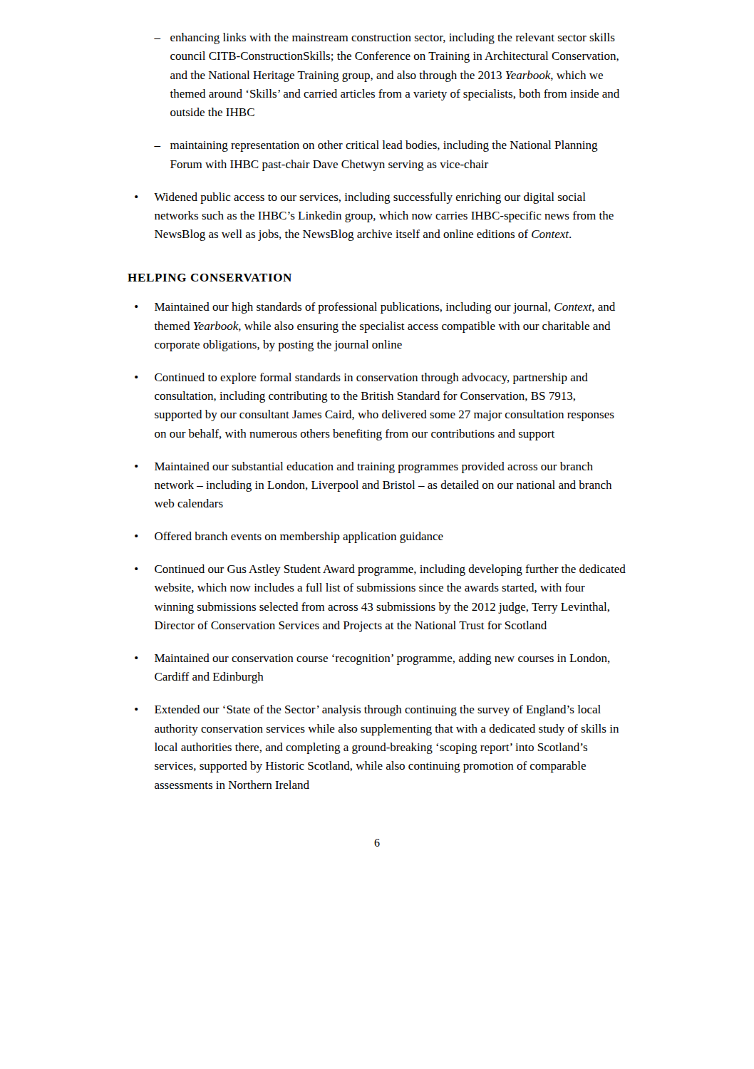enhancing links with the mainstream construction sector, including the relevant sector skills council CITB-ConstructionSkills; the Conference on Training in Architectural Conservation, and the National Heritage Training group, and also through the 2013 Yearbook, which we themed around ‘Skills’ and carried articles from a variety of specialists, both from inside and outside the IHBC
maintaining representation on other critical lead bodies, including the National Planning Forum with IHBC past-chair Dave Chetwyn serving as vice-chair
Widened public access to our services, including successfully enriching our digital social networks such as the IHBC’s Linkedin group, which now carries IHBC-specific news from the NewsBlog as well as jobs, the NewsBlog archive itself and online editions of Context.
Helping Conservation
Maintained our high standards of professional publications, including our journal, Context, and themed Yearbook, while also ensuring the specialist access compatible with our charitable and corporate obligations, by posting the journal online
Continued to explore formal standards in conservation through advocacy, partnership and consultation, including contributing to the British Standard for Conservation, BS 7913, supported by our consultant James Caird, who delivered some 27 major consultation responses on our behalf, with numerous others benefiting from our contributions and support
Maintained our substantial education and training programmes provided across our branch network – including in London, Liverpool and Bristol – as detailed on our national and branch web calendars
Offered branch events on membership application guidance
Continued our Gus Astley Student Award programme, including developing further the dedicated website, which now includes a full list of submissions since the awards started, with four winning submissions selected from across 43 submissions by the 2012 judge, Terry Levinthal, Director of Conservation Services and Projects at the National Trust for Scotland
Maintained our conservation course ‘recognition’ programme, adding new courses in London, Cardiff and Edinburgh
Extended our ‘State of the Sector’ analysis through continuing the survey of England’s local authority conservation services while also supplementing that with a dedicated study of skills in local authorities there, and completing a ground-breaking ‘scoping report’ into Scotland’s services, supported by Historic Scotland, while also continuing promotion of comparable assessments in Northern Ireland
6